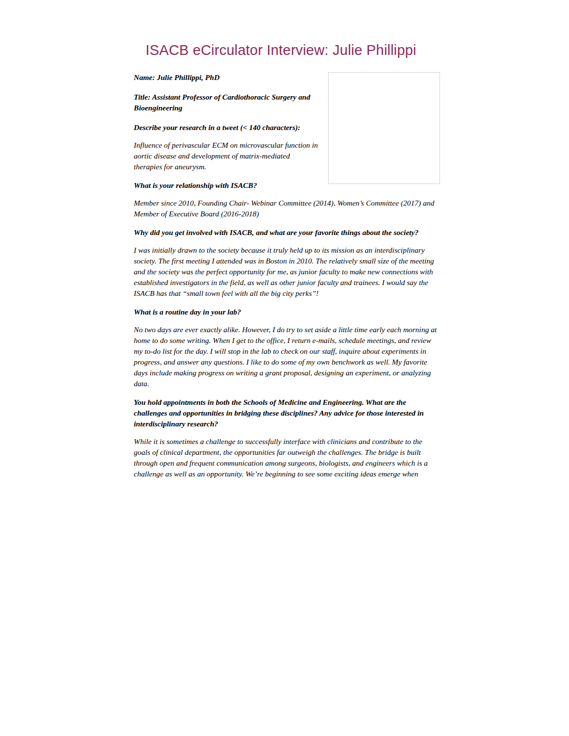ISACB eCirculator Interview: Julie Phillippi
Name: Julie Phillippi, PhD
Title: Assistant Professor of Cardiothoracic Surgery and Bioengineering
Describe your research in a tweet (< 140 characters):
Influence of perivascular ECM on microvascular function in aortic disease and development of matrix-mediated therapies for aneurysm.
What is your relationship with ISACB?
Member since 2010, Founding Chair- Webinar Committee (2014), Women’s Committee (2017) and Member of Executive Board (2016-2018)
Why did you get involved with ISACB, and what are your favorite things about the society?
I was initially drawn to the society because it truly held up to its mission as an interdisciplinary society. The first meeting I attended was in Boston in 2010. The relatively small size of the meeting and the society was the perfect opportunity for me, as junior faculty to make new connections with established investigators in the field, as well as other junior faculty and trainees. I would say the ISACB has that “small town feel with all the big city perks”!
What is a routine day in your lab?
No two days are ever exactly alike. However, I do try to set aside a little time early each morning at home to do some writing. When I get to the office, I return e-mails, schedule meetings, and review my to-do list for the day. I will stop in the lab to check on our staff, inquire about experiments in progress, and answer any questions. I like to do some of my own benchwork as well. My favorite days include making progress on writing a grant proposal, designing an experiment, or analyzing data.
You hold appointments in both the Schools of Medicine and Engineering. What are the challenges and opportunities in bridging these disciplines? Any advice for those interested in interdisciplinary research?
While it is sometimes a challenge to successfully interface with clinicians and contribute to the goals of clinical department, the opportunities far outweigh the challenges. The bridge is built through open and frequent communication among surgeons, biologists, and engineers which is a challenge as well as an opportunity. We’re beginning to see some exciting ideas emerge when